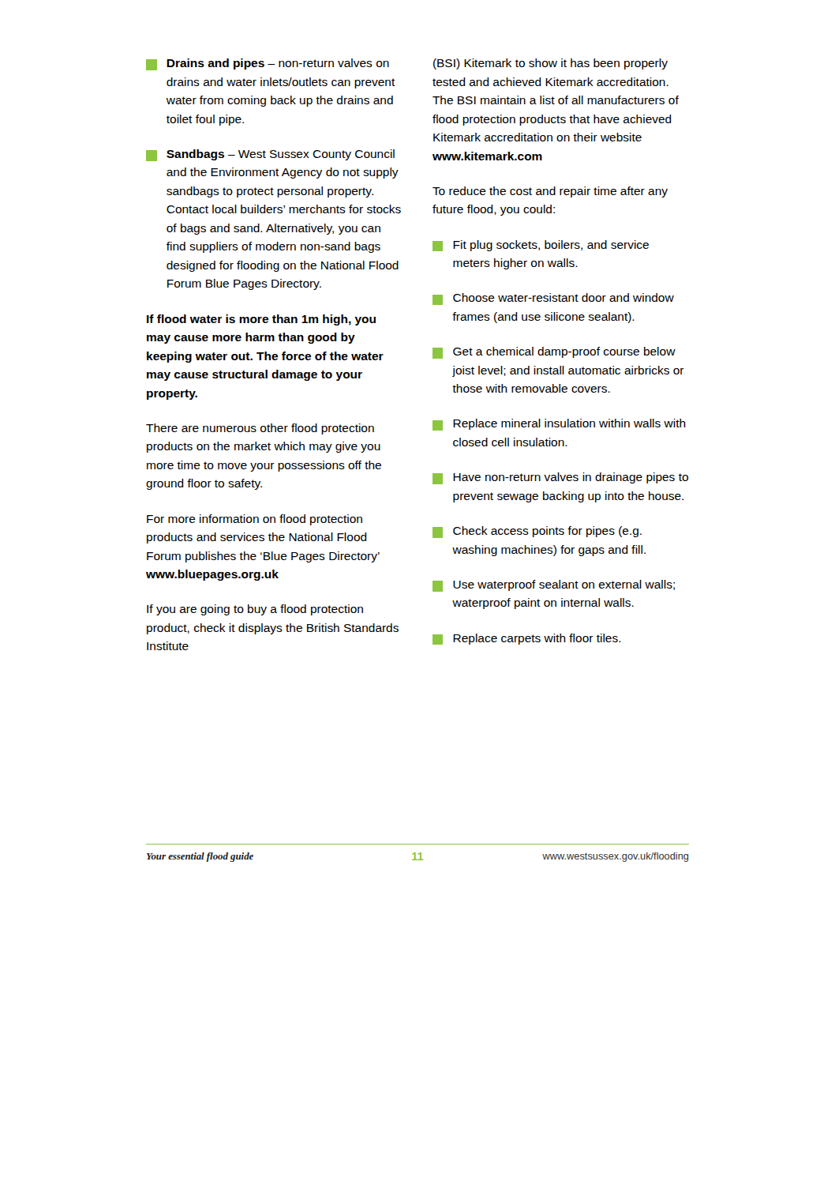Drains and pipes – non-return valves on drains and water inlets/outlets can prevent water from coming back up the drains and toilet foul pipe.
Sandbags – West Sussex County Council and the Environment Agency do not supply sandbags to protect personal property. Contact local builders’ merchants for stocks of bags and sand. Alternatively, you can find suppliers of modern non-sand bags designed for flooding on the National Flood Forum Blue Pages Directory.
If flood water is more than 1m high, you may cause more harm than good by keeping water out. The force of the water may cause structural damage to your property.
There are numerous other flood protection products on the market which may give you more time to move your possessions off the ground floor to safety.
For more information on flood protection products and services the National Flood Forum publishes the ‘Blue Pages Directory’ www.bluepages.org.uk
If you are going to buy a flood protection product, check it displays the British Standards Institute
(BSI) Kitemark to show it has been properly tested and achieved Kitemark accreditation. The BSI maintain a list of all manufacturers of flood protection products that have achieved Kitemark accreditation on their website www.kitemark.com
To reduce the cost and repair time after any future flood, you could:
Fit plug sockets, boilers, and service meters higher on walls.
Choose water-resistant door and window frames (and use silicone sealant).
Get a chemical damp-proof course below joist level; and install automatic airbricks or those with removable covers.
Replace mineral insulation within walls with closed cell insulation.
Have non-return valves in drainage pipes to prevent sewage backing up into the house.
Check access points for pipes (e.g. washing machines) for gaps and fill.
Use waterproof sealant on external walls; waterproof paint on internal walls.
Replace carpets with floor tiles.
Your essential flood guide
11
www.westsussex.gov.uk/flooding